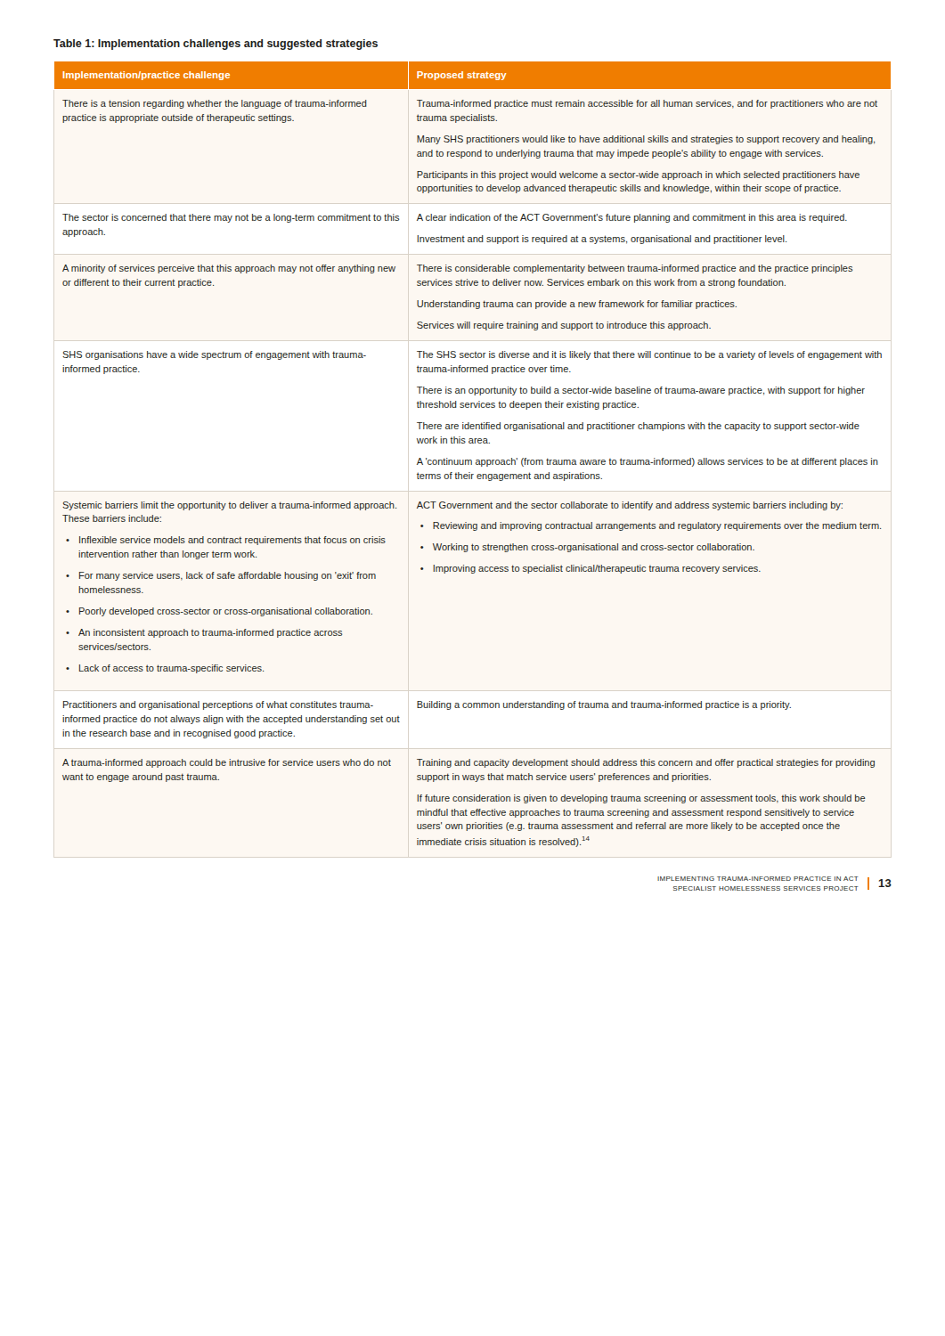Table 1: Implementation challenges and suggested strategies
| Implementation/practice challenge | Proposed strategy |
| --- | --- |
| There is a tension regarding whether the language of trauma-informed practice is appropriate outside of therapeutic settings. | Trauma-informed practice must remain accessible for all human services, and for practitioners who are not trauma specialists. Many SHS practitioners would like to have additional skills and strategies to support recovery and healing, and to respond to underlying trauma that may impede people's ability to engage with services. Participants in this project would welcome a sector-wide approach in which selected practitioners have opportunities to develop advanced therapeutic skills and knowledge, within their scope of practice. |
| The sector is concerned that there may not be a long-term commitment to this approach. | A clear indication of the ACT Government's future planning and commitment in this area is required. Investment and support is required at a systems, organisational and practitioner level. |
| A minority of services perceive that this approach may not offer anything new or different to their current practice. | There is considerable complementarity between trauma-informed practice and the practice principles services strive to deliver now. Services embark on this work from a strong foundation. Understanding trauma can provide a new framework for familiar practices. Services will require training and support to introduce this approach. |
| SHS organisations have a wide spectrum of engagement with trauma-informed practice. | The SHS sector is diverse and it is likely that there will continue to be a variety of levels of engagement with trauma-informed practice over time. There is an opportunity to build a sector-wide baseline of trauma-aware practice, with support for higher threshold services to deepen their existing practice. There are identified organisational and practitioner champions with the capacity to support sector-wide work in this area. A 'continuum approach' (from trauma aware to trauma-informed) allows services to be at different places in terms of their engagement and aspirations. |
| Systemic barriers limit the opportunity to deliver a trauma-informed approach. These barriers include: Inflexible service models and contract requirements that focus on crisis intervention rather than longer term work. For many service users, lack of safe affordable housing on 'exit' from homelessness. Poorly developed cross-sector or cross-organisational collaboration. An inconsistent approach to trauma-informed practice across services/sectors. Lack of access to trauma-specific services. | ACT Government and the sector collaborate to identify and address systemic barriers including by: Reviewing and improving contractual arrangements and regulatory requirements over the medium term. Working to strengthen cross-organisational and cross-sector collaboration. Improving access to specialist clinical/therapeutic trauma recovery services. |
| Practitioners and organisational perceptions of what constitutes trauma-informed practice do not always align with the accepted understanding set out in the research base and in recognised good practice. | Building a common understanding of trauma and trauma-informed practice is a priority. |
| A trauma-informed approach could be intrusive for service users who do not want to engage around past trauma. | Training and capacity development should address this concern and offer practical strategies for providing support in ways that match service users' preferences and priorities. If future consideration is given to developing trauma screening or assessment tools, this work should be mindful that effective approaches to trauma screening and assessment respond sensitively to service users' own priorities (e.g. trauma assessment and referral are more likely to be accepted once the immediate crisis situation is resolved). 14 |
Implementing trauma-informed practice in ACT
specialist homelessness services project
13